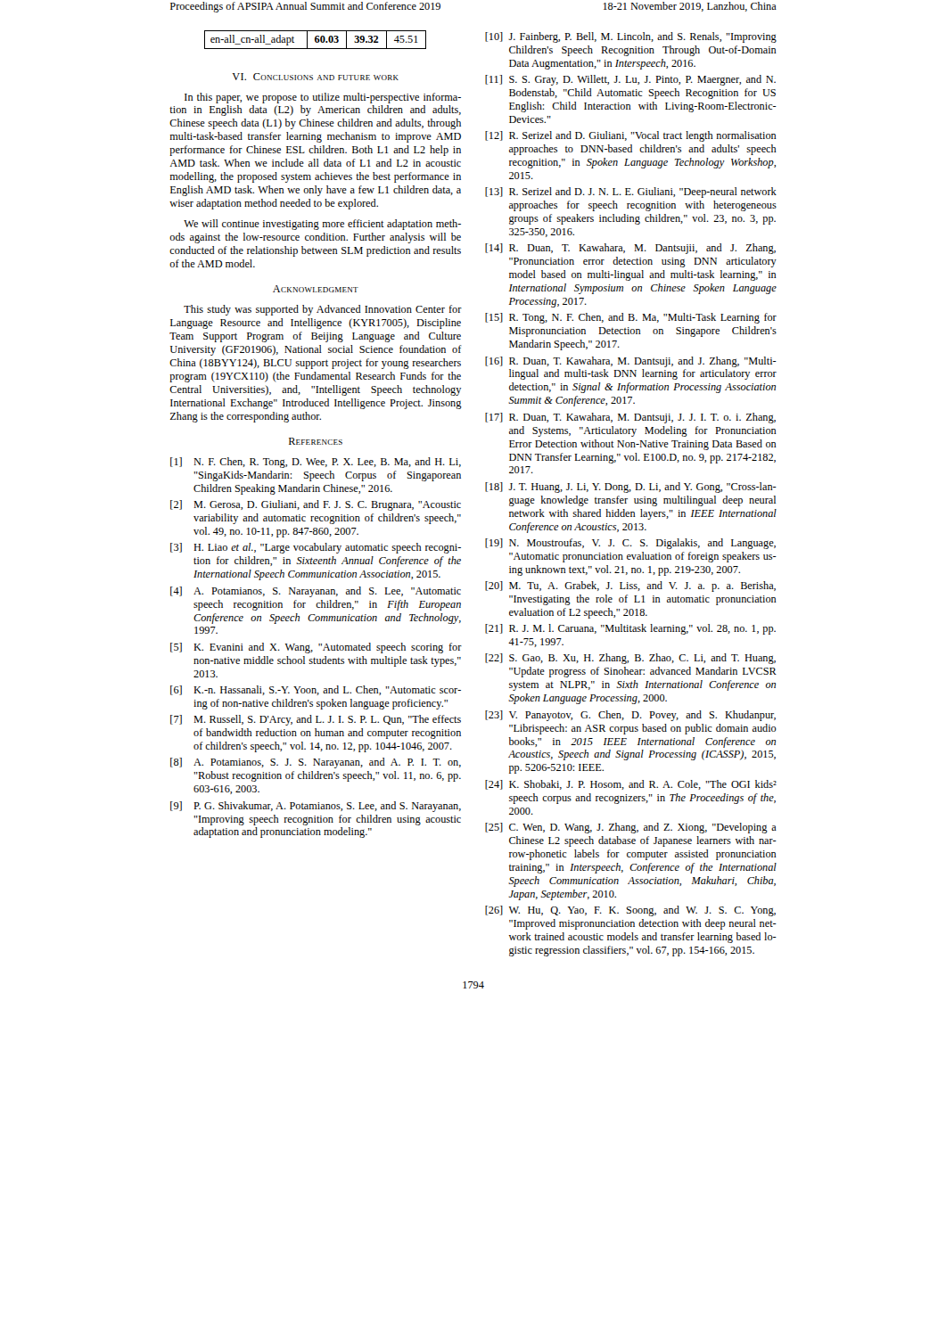Proceedings of APSIPA Annual Summit and Conference 2019 18-21 November 2019, Lanzhou, China
| en-all_cn-all_adapt | 60.03 | 39.32 | 45.51 |
VI. Conclusions and future work
In this paper, we propose to utilize multi-perspective information in English data (L2) by American children and adults, Chinese speech data (L1) by Chinese children and adults, through multi-task-based transfer learning mechanism to improve AMD performance for Chinese ESL children. Both L1 and L2 help in AMD task. When we include all data of L1 and L2 in acoustic modelling, the proposed system achieves the best performance in English AMD task. When we only have a few L1 children data, a wiser adaptation method needed to be explored.
We will continue investigating more efficient adaptation methods against the low-resource condition. Further analysis will be conducted of the relationship between SLM prediction and results of the AMD model.
Acknowledgment
This study was supported by Advanced Innovation Center for Language Resource and Intelligence (KYR17005), Discipline Team Support Program of Beijing Language and Culture University (GF201906), National social Science foundation of China (18BYY124), BLCU support project for young researchers program (19YCX110) (the Fundamental Research Funds for the Central Universities), and, "Intelligent Speech technology International Exchange" Introduced Intelligence Project. Jinsong Zhang is the corresponding author.
References
N. F. Chen, R. Tong, D. Wee, P. X. Lee, B. Ma, and H. Li, "SingaKids-Mandarin: Speech Corpus of Singaporean Children Speaking Mandarin Chinese," 2016.
M. Gerosa, D. Giuliani, and F. J. S. C. Brugnara, "Acoustic variability and automatic recognition of children's speech," vol. 49, no. 10-11, pp. 847-860, 2007.
H. Liao et al., "Large vocabulary automatic speech recognition for children," in Sixteenth Annual Conference of the International Speech Communication Association, 2015.
A. Potamianos, S. Narayanan, and S. Lee, "Automatic speech recognition for children," in Fifth European Conference on Speech Communication and Technology, 1997.
K. Evanini and X. Wang, "Automated speech scoring for non-native middle school students with multiple task types," 2013.
K.-n. Hassanali, S.-Y. Yoon, and L. Chen, "Automatic scoring of non-native children's spoken language proficiency."
M. Russell, S. D'Arcy, and L. J. I. S. P. L. Qun, "The effects of bandwidth reduction on human and computer recognition of children's speech," vol. 14, no. 12, pp. 1044-1046, 2007.
A. Potamianos, S. J. S. Narayanan, and A. P. I. T. on, "Robust recognition of children's speech," vol. 11, no. 6, pp. 603-616, 2003.
P. G. Shivakumar, A. Potamianos, S. Lee, and S. Narayanan, "Improving speech recognition for children using acoustic adaptation and pronunciation modeling."
J. Fainberg, P. Bell, M. Lincoln, and S. Renals, "Improving Children's Speech Recognition Through Out-of-Domain Data Augmentation," in Interspeech, 2016.
S. S. Gray, D. Willett, J. Lu, J. Pinto, P. Maergner, and N. Bodenstab, "Child Automatic Speech Recognition for US English: Child Interaction with Living-Room-Electronic-Devices."
R. Serizel and D. Giuliani, "Vocal tract length normalisation approaches to DNN-based children's and adults' speech recognition," in Spoken Language Technology Workshop, 2015.
R. Serizel and D. J. N. L. E. Giuliani, "Deep-neural network approaches for speech recognition with heterogeneous groups of speakers including children," vol. 23, no. 3, pp. 325-350, 2016.
R. Duan, T. Kawahara, M. Dantsujii, and J. Zhang, "Pronunciation error detection using DNN articulatory model based on multi-lingual and multi-task learning," in International Symposium on Chinese Spoken Language Processing, 2017.
R. Tong, N. F. Chen, and B. Ma, "Multi-Task Learning for Mispronunciation Detection on Singapore Children's Mandarin Speech," 2017.
R. Duan, T. Kawahara, M. Dantsuji, and J. Zhang, "Multi-lingual and multi-task DNN learning for articulatory error detection," in Signal & Information Processing Association Summit & Conference, 2017.
R. Duan, T. Kawahara, M. Dantsuji, J. J. I. T. o. i. Zhang, and Systems, "Articulatory Modeling for Pronunciation Error Detection without Non-Native Training Data Based on DNN Transfer Learning," vol. E100.D, no. 9, pp. 2174-2182, 2017.
J. T. Huang, J. Li, Y. Dong, D. Li, and Y. Gong, "Cross-language knowledge transfer using multilingual deep neural network with shared hidden layers," in IEEE International Conference on Acoustics, 2013.
N. Moustroufas, V. J. C. S. Digalakis, and Language, "Automatic pronunciation evaluation of foreign speakers using unknown text," vol. 21, no. 1, pp. 219-230, 2007.
M. Tu, A. Grabek, J. Liss, and V. J. a. p. a. Berisha, "Investigating the role of L1 in automatic pronunciation evaluation of L2 speech," 2018.
R. J. M. l. Caruana, "Multitask learning," vol. 28, no. 1, pp. 41-75, 1997.
S. Gao, B. Xu, H. Zhang, B. Zhao, C. Li, and T. Huang, "Update progress of Sinohear: advanced Mandarin LVCSR system at NLPR," in Sixth International Conference on Spoken Language Processing, 2000.
V. Panayotov, G. Chen, D. Povey, and S. Khudanpur, "Librispeech: an ASR corpus based on public domain audio books," in 2015 IEEE International Conference on Acoustics, Speech and Signal Processing (ICASSP), 2015, pp. 5206-5210: IEEE.
K. Shobaki, J. P. Hosom, and R. A. Cole, "The OGI kids² speech corpus and recognizers," in The Proceedings of the, 2000.
C. Wen, D. Wang, J. Zhang, and Z. Xiong, "Developing a Chinese L2 speech database of Japanese learners with narrow-phonetic labels for computer assisted pronunciation training," in Interspeech, Conference of the International Speech Communication Association, Makuhari, Chiba, Japan, September, 2010.
W. Hu, Q. Yao, F. K. Soong, and W. J. S. C. Yong, "Improved mispronunciation detection with deep neural network trained acoustic models and transfer learning based logistic regression classifiers," vol. 67, pp. 154-166, 2015.
1794